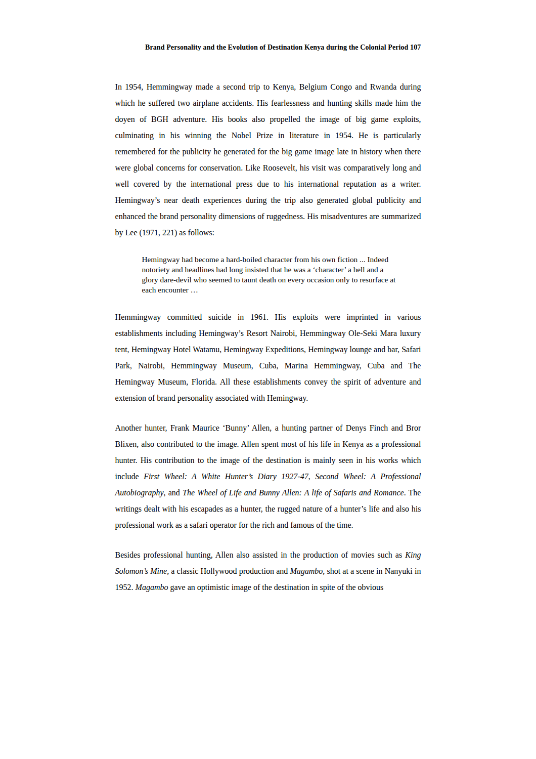Brand Personality and the Evolution of Destination Kenya during the Colonial Period 107
In 1954, Hemmingway made a second trip to Kenya, Belgium Congo and Rwanda during which he suffered two airplane accidents. His fearlessness and hunting skills made him the doyen of BGH adventure. His books also propelled the image of big game exploits, culminating in his winning the Nobel Prize in literature in 1954. He is particularly remembered for the publicity he generated for the big game image late in history when there were global concerns for conservation. Like Roosevelt, his visit was comparatively long and well covered by the international press due to his international reputation as a writer. Hemingway’s near death experiences during the trip also generated global publicity and enhanced the brand personality dimensions of ruggedness. His misadventures are summarized by Lee (1971, 221) as follows:
Hemingway had become a hard-boiled character from his own fiction ... Indeed notoriety and headlines had long insisted that he was a ‘character’ a hell and a glory dare-devil who seemed to taunt death on every occasion only to resurface at each encounter …
Hemmingway committed suicide in 1961. His exploits were imprinted in various establishments including Hemingway’s Resort Nairobi, Hemmingway Ole-Seki Mara luxury tent, Hemingway Hotel Watamu, Hemingway Expeditions, Hemingway lounge and bar, Safari Park, Nairobi, Hemmingway Museum, Cuba, Marina Hemmingway, Cuba and The Hemingway Museum, Florida. All these establishments convey the spirit of adventure and extension of brand personality associated with Hemingway.
Another hunter, Frank Maurice ‘Bunny’ Allen, a hunting partner of Denys Finch and Bror Blixen, also contributed to the image. Allen spent most of his life in Kenya as a professional hunter. His contribution to the image of the destination is mainly seen in his works which include First Wheel: A White Hunter’s Diary 1927-47, Second Wheel: A Professional Autobiography, and The Wheel of Life and Bunny Allen: A life of Safaris and Romance. The writings dealt with his escapades as a hunter, the rugged nature of a hunter’s life and also his professional work as a safari operator for the rich and famous of the time.
Besides professional hunting, Allen also assisted in the production of movies such as King Solomon’s Mine, a classic Hollywood production and Magambo, shot at a scene in Nanyuki in 1952. Magambo gave an optimistic image of the destination in spite of the obvious